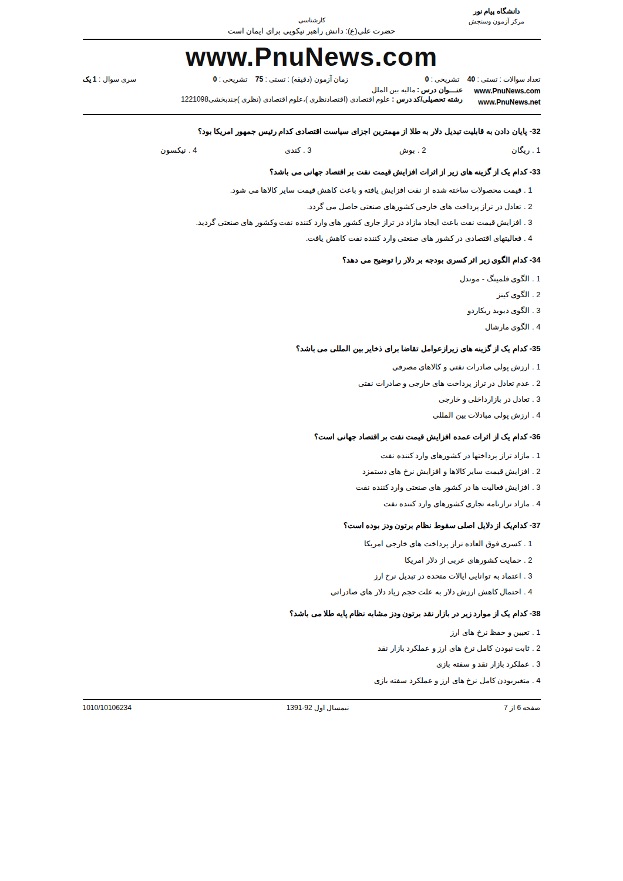دانشگاه پیام نور
مرکز آزمون وسنجش
کارشناسی حضرت علی(ع): دانش راهبر نیکویی برای ایمان است
.
www. PnuNews. com
تعداد سوالات : تستی : 40 تشریحی : 0
زمان آزمون (دقیقه) : تستی : 75 تشریحی : 0
سری سوال : 1 یک
www.PnuNews.com
www.PnuNews.net
عنـــوان درس : مالیه بین الملل
رشته تحصیلی/کد درس : علوم اقتصادی (اقتصادنظری )،علوم اقتصادی (نظری )چندبخشی1221098
32- پایان دادن به قابلیت تبدیل دلار به طلا از مهمترین اجزای سیاست اقتصادی کدام رئیس جمهور امریکا بود؟
1 . ریگان
2 . بوش
3 . کندی
4 . نیکسون
33- کدام یک از گزینه های زیر از اثرات افزایش قیمت نفت بر اقتصاد جهانی می باشد؟
1 . قیمت محصولات ساخته شده از نفت افزایش یافته و باعث کاهش قیمت سایر کالاها می شود.
2 . تعادل در تراز پرداخت های خارجی کشورهای صنعتی حاصل می گردد.
3 . افزایش قیمت نفت باعث ایجاد مازاد در تراز جاری کشور های وارد کننده نفت وکشور های صنعتی گردید.
4 . فعالیتهای اقتصادی در کشور های صنعتی وارد کننده نفت کاهش یافت.
34- کدام الگوی زیر اثر کسری بودجه بر دلار را توضیح می دهد؟
1 . الگوی فلمینگ - موندل
2 . الگوی کینز
3 . الگوی دیوید ریکاردو
4 . الگوی مارشال
35- کدام یک از گزینه های زیرازعوامل تقاضا برای ذخایر بین المللی می باشد؟
1 . ارزش پولی صادرات نفتی و کالاهای مصرفی
2 . عدم تعادل در تراز پرداخت های خارجی و صادرات نفتی
3 . تعادل در بازارداخلی و خارجی
4 . ارزش پولی مبادلات بین المللی
36- کدام یک از اثرات عمده افزایش قیمت نفت بر اقتصاد جهانی است؟
1 . مازاد تراز پرداختها در کشورهای وارد کننده نفت
2 . افزایش قیمت سایر کالاها و افزایش نرخ های دستمزد
3 . افزایش فعالیت ها در کشور های صنعتی وارد کننده نفت
4 . مازاد ترازنامه تجاری کشورهای وارد کننده نفت
37- کدام‌یک از دلایل اصلی سقوط نظام برتون ودز بوده است؟
1 . کسری فوق العاده تراز پرداخت های خارجی امریکا
2 . حمایت کشورهای عربی از دلار امریکا
3 . اعتماد به توانایی ایالات متحده در تبدیل نرخ ارز
4 . احتمال کاهش ارزش دلار به علت حجم زیاد دلار های صادراتی
38- کدام یک از موارد زیر در بازار نقد برتون ودز مشابه نظام پایه طلا می باشد؟
1 . تعیین و حفظ نرخ های ارز
2 . ثابت نبودن کامل نرخ های ارز و عملکرد بازار نقد
3 . عملکرد بازار نقد و سفته بازی
4 . متغیربودن کامل نرخ های ارز و عملکرد سفته بازی
صفحه 6 از 7
نیمسال اول 92-1391
1010/10106234